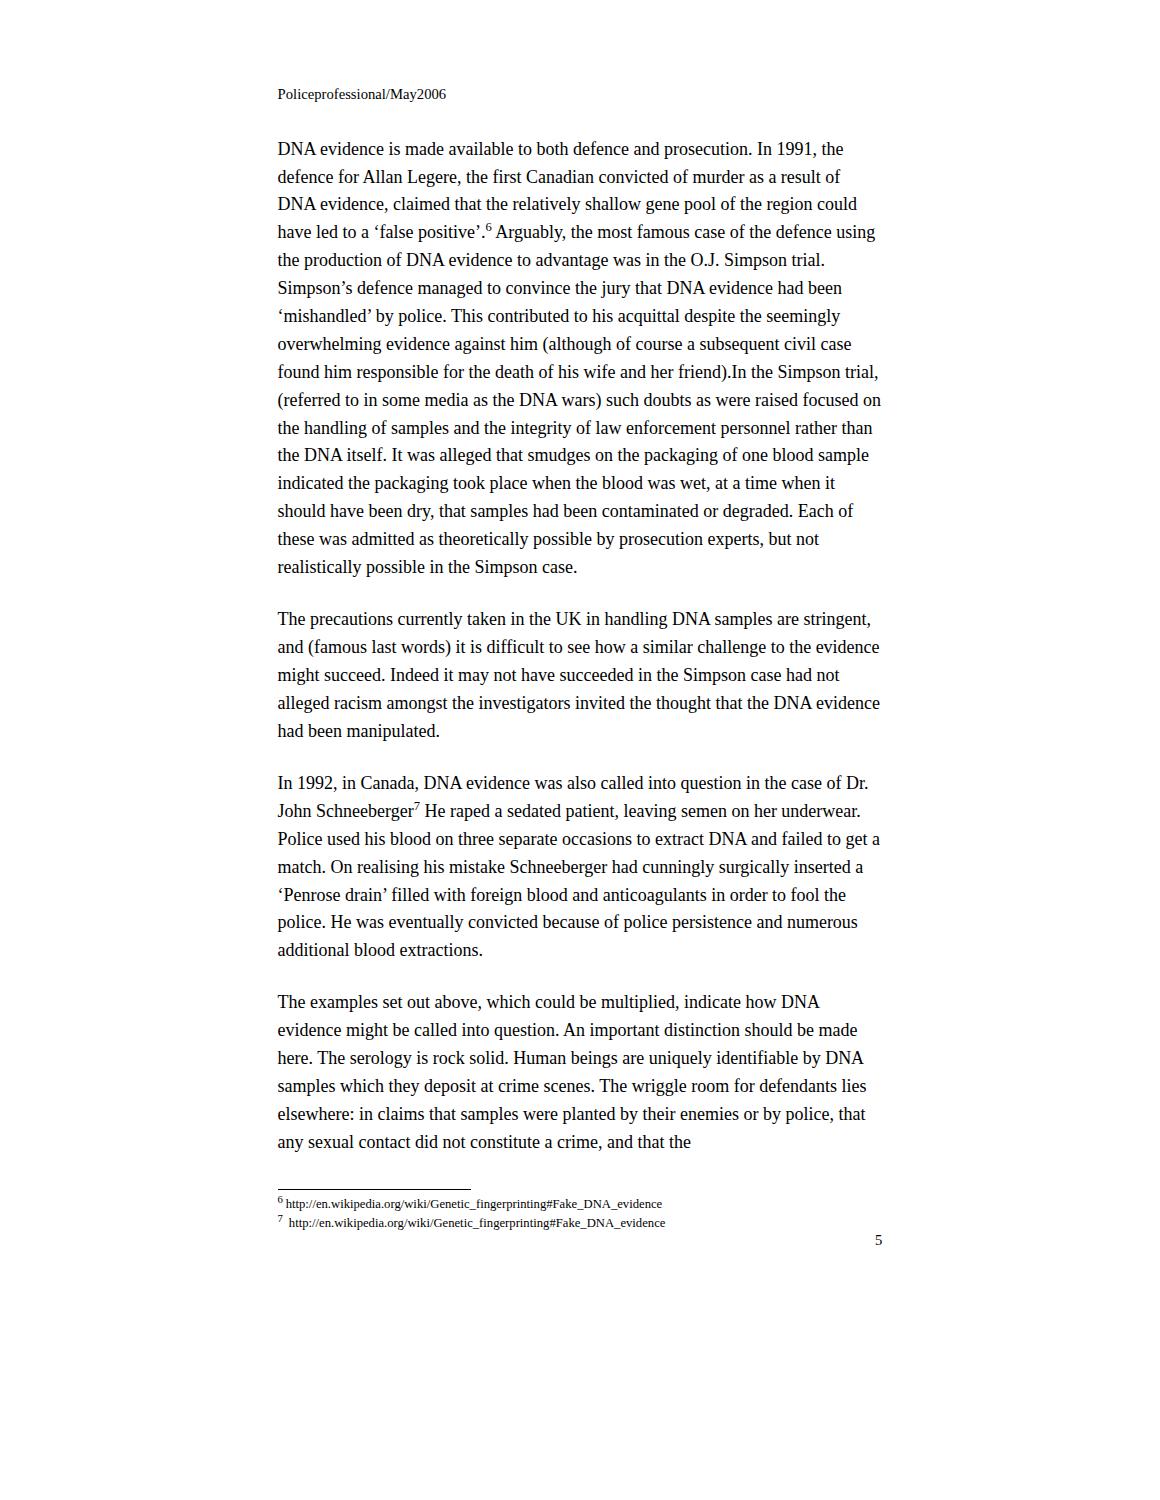Policeprofessional/May2006
DNA evidence is made available to both defence and prosecution. In 1991, the defence for Allan Legere, the first Canadian convicted of murder as a result of DNA evidence, claimed that the relatively shallow gene pool of the region could have led to a ‘false positive’.6 Arguably, the most famous case of the defence using the production of DNA evidence to advantage was in the O.J. Simpson trial. Simpson’s defence managed to convince the jury that DNA evidence had been ‘mishandled’ by police. This contributed to his acquittal despite the seemingly overwhelming evidence against him (although of course a subsequent civil case found him responsible for the death of his wife and her friend).In the Simpson trial, (referred to in some media as the DNA wars) such doubts as were raised focused on the handling of samples and the integrity of law enforcement personnel rather than the DNA itself. It was alleged that smudges on the packaging of one blood sample indicated the packaging took place when the blood was wet, at a time when it should have been dry, that samples had been contaminated or degraded. Each of these was admitted as theoretically possible by prosecution experts, but not realistically possible in the Simpson case.
The precautions currently taken in the UK in handling DNA samples are stringent, and (famous last words) it is difficult to see how a similar challenge to the evidence might succeed. Indeed it may not have succeeded in the Simpson case had not alleged racism amongst the investigators invited the thought that the DNA evidence had been manipulated.
In 1992, in Canada, DNA evidence was also called into question in the case of Dr. John Schneeberger7 He raped a sedated patient, leaving semen on her underwear. Police used his blood on three separate occasions to extract DNA and failed to get a match. On realising his mistake Schneeberger had cunningly surgically inserted a ‘Penrose drain’ filled with foreign blood and anticoagulants in order to fool the police. He was eventually convicted because of police persistence and numerous additional blood extractions.
The examples set out above, which could be multiplied, indicate how DNA evidence might be called into question. An important distinction should be made here. The serology is rock solid. Human beings are uniquely identifiable by DNA samples which they deposit at crime scenes. The wriggle room for defendants lies elsewhere: in claims that samples were planted by their enemies or by police, that any sexual contact did not constitute a crime, and that the
6http://en.wikipedia.org/wiki/Genetic_fingerprinting#Fake_DNA_evidence
7 http://en.wikipedia.org/wiki/Genetic_fingerprinting#Fake_DNA_evidence
5